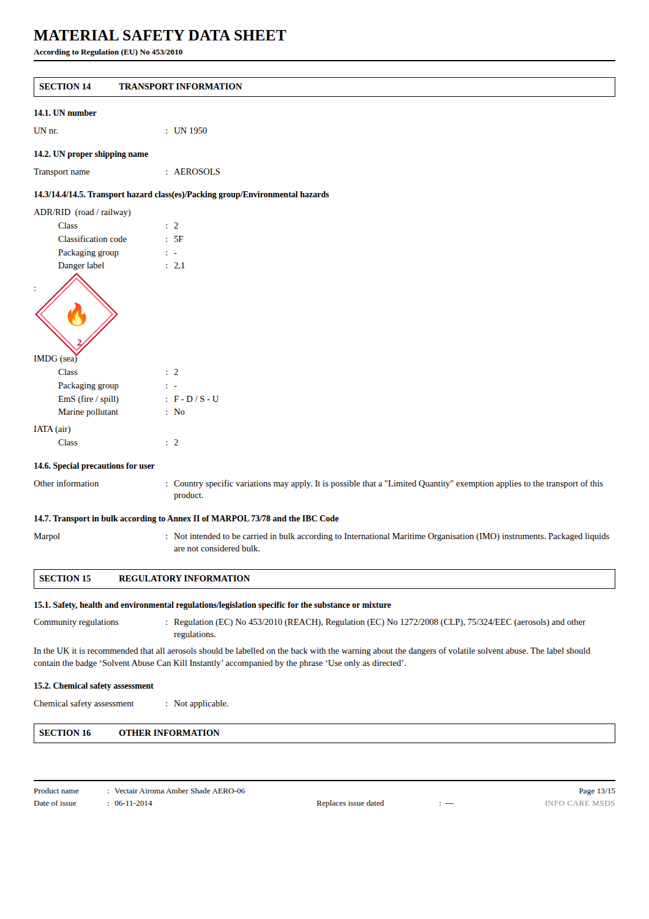MATERIAL SAFETY DATA SHEET
According to Regulation (EU) No 453/2010
SECTION 14 TRANSPORT INFORMATION
14.1. UN number
| UN nr. | : | UN 1950 |
14.2. UN proper shipping name
| Transport name | : | AEROSOLS |
14.3/14.4/14.5. Transport hazard class(es)/Packing group/Environmental hazards
| ADR/RID (road / railway) |
| Class | : | 2 |
| Classification code | : | 5F |
| Packaging group | : | - |
| Danger label | : | 2,1 |
:
🔥
2
| IMDG (sea) |
| Class | : | 2 |
| Packaging group | : | - |
| EmS (fire / spill) | : | F - D / S - U |
| Marine pollutant | : | No |
| IATA (air) |
| Class | : | 2 |
14.6. Special precautions for user
| Other information | : | Country specific variations may apply. It is possible that a "Limited Quantity" exemption applies to the transport of this product. |
14.7. Transport in bulk according to Annex II of MARPOL 73/78 and the IBC Code
| Marpol | : | Not intended to be carried in bulk according to International Maritime Organisation (IMO) instruments. Packaged liquids are not considered bulk. |
SECTION 15 REGULATORY INFORMATION
15.1. Safety, health and environmental regulations/legislation specific for the substance or mixture
| Community regulations | : | Regulation (EC) No 453/2010 (REACH), Regulation (EC) No 1272/2008 (CLP), 75/324/EEC (aerosols) and other regulations. |
In the UK it is recommended that all aerosols should be labelled on the back with the warning about the dangers of volatile solvent abuse. The label should contain the badge ‘Solvent Abuse Can Kill Instantly’ accompanied by the phrase ‘Use only as directed’.
15.2. Chemical safety assessment
| Chemical safety assessment | : | Not applicable. |
SECTION 16 OTHER INFORMATION
| Product name | : | Vectair Airoma Amber Shade AERO-06 | | | Page 13/15 |
| Date of issue | : | 06-11-2014 | Replaces issue dated | : --- | INFO CARE MSDS |